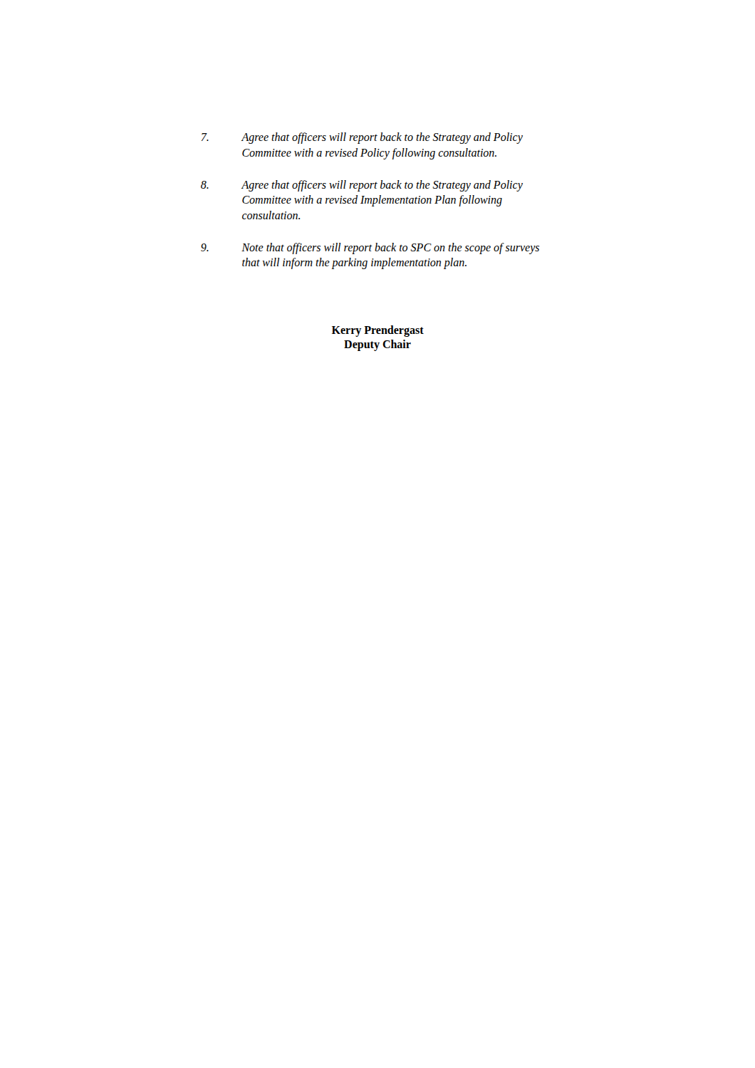7. Agree that officers will report back to the Strategy and Policy Committee with a revised Policy following consultation.
8. Agree that officers will report back to the Strategy and Policy Committee with a revised Implementation Plan following consultation.
9. Note that officers will report back to SPC on the scope of surveys that will inform the parking implementation plan.
Kerry Prendergast Deputy Chair